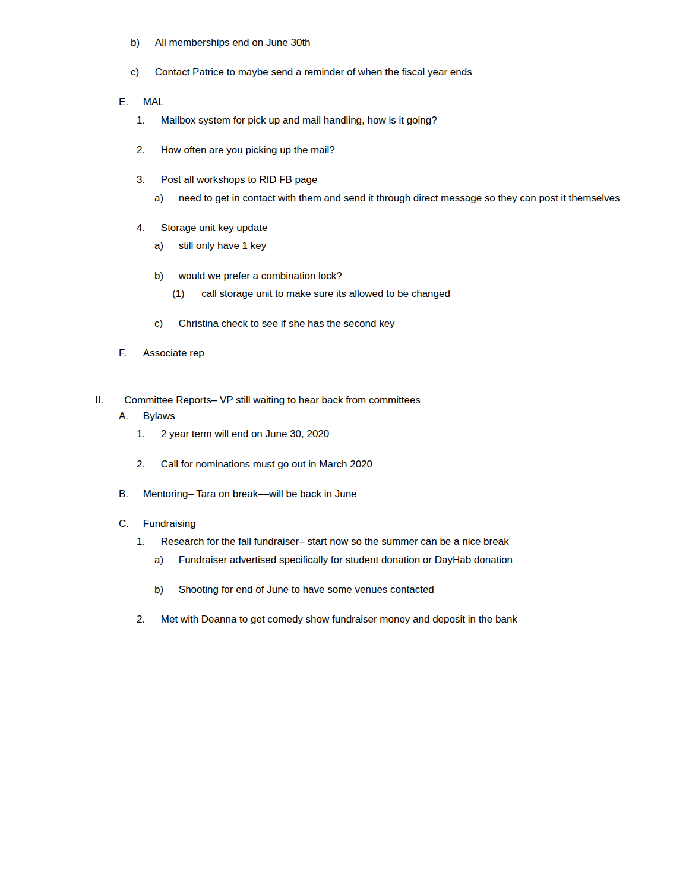b) All memberships end on June 30th
c) Contact Patrice to maybe send a reminder of when the fiscal year ends
E. MAL
1. Mailbox system for pick up and mail handling, how is it going?
2. How often are you picking up the mail?
3. Post all workshops to RID FB page
a) need to get in contact with them and send it through direct message so they can post it themselves
4. Storage unit key update
a) still only have 1 key
b) would we prefer a combination lock?
(1) call storage unit to make sure its allowed to be changed
c) Christina check to see if she has the second key
F. Associate rep
II. Committee Reports– VP still waiting to hear back from committees
A. Bylaws
1. 2 year term will end on June 30, 2020
2. Call for nominations must go out in March 2020
B. Mentoring– Tara on break––will be back in June
C. Fundraising
1. Research for the fall fundraiser– start now so the summer can be a nice break
a) Fundraiser advertised specifically for student donation or DayHab donation
b) Shooting for end of June to have some venues contacted
2. Met with Deanna to get comedy show fundraiser money and deposit in the bank